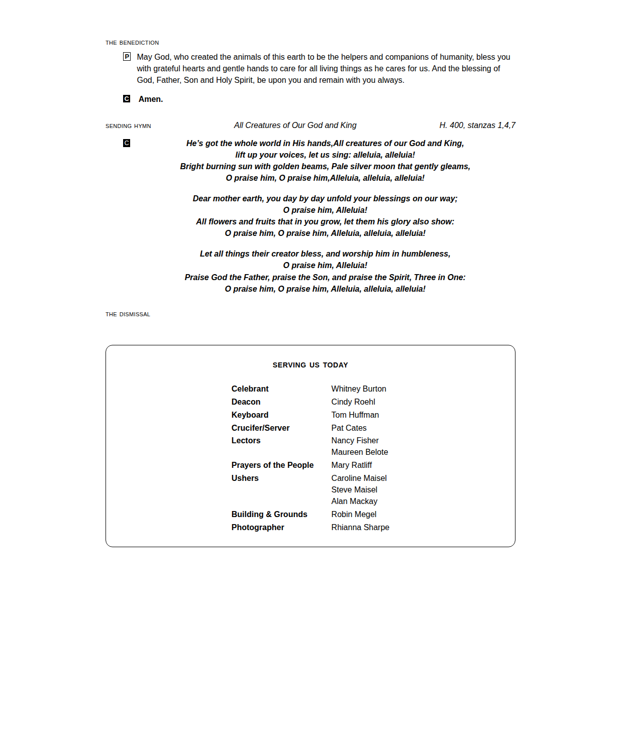The Benediction
P
May God, who created the animals of this earth to be the helpers and companions of humanity, bless you with grateful hearts and gentle hands to care for all living things as he cares for us. And the blessing of God, Father, Son and Holy Spirit, be upon you and remain with you always.
C
Amen.
Sending Hymn All Creatures of Our God and King H. 400, stanzas 1,4,7
C
He’s got the whole world in His hands,All creatures of our God and King,
lift up your voices, let us sing: alleluia, alleluia!
Bright burning sun with golden beams, Pale silver moon that gently gleams,
O praise him, O praise him,Alleluia, alleluia, alleluia!
Dear mother earth, you day by day unfold your blessings on our way;
O praise him, Alleluia!
All flowers and fruits that in you grow, let them his glory also show:
O praise him, O praise him, Alleluia, alleluia, alleluia!
Let all things their creator bless, and worship him in humbleness,
O praise him, Alleluia!
Praise God the Father, praise the Son, and praise the Spirit, Three in One:
O praise him, O praise him, Alleluia, alleluia, alleluia!
The Dismissal
Serving Us Today
| Celebrant | Whitney Burton |
| Deacon | Cindy Roehl |
| Keyboard | Tom Huffman |
| Crucifer/Server | Pat Cates |
| Lectors | Nancy Fisher Maureen Belote |
| Prayers of the People | Mary Ratliff |
| Ushers | Caroline Maisel Steve Maisel Alan Mackay |
| Building & Grounds | Robin Megel |
| Photographer | Rhianna Sharpe |